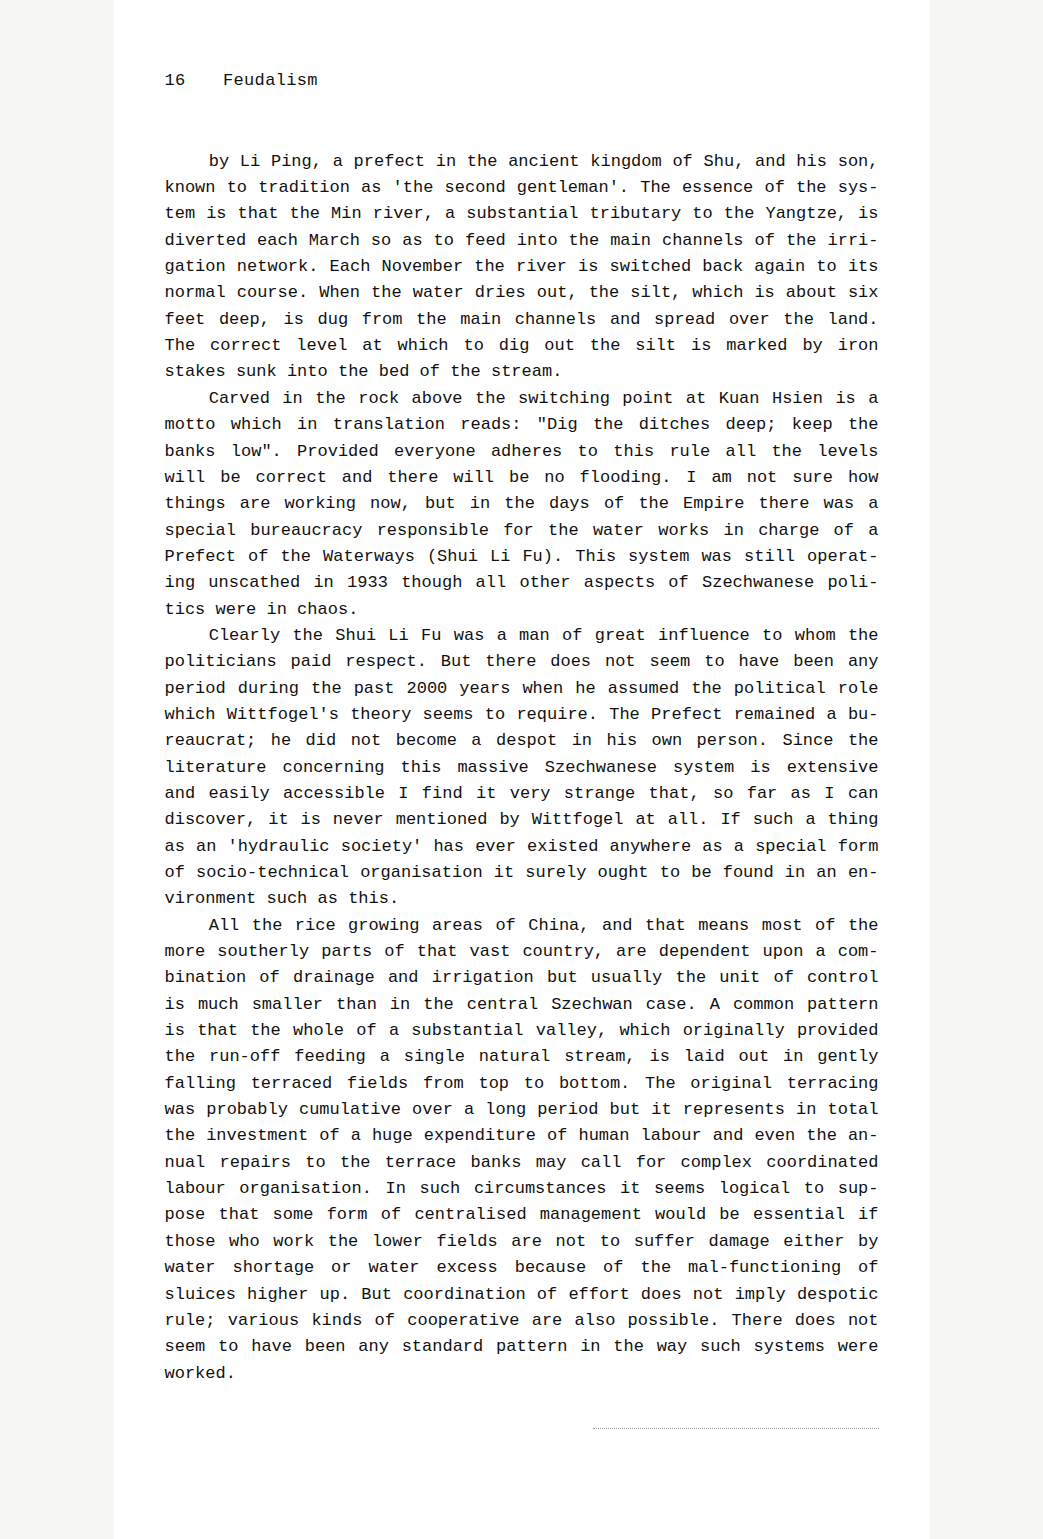16 Feudalism
by Li Ping, a prefect in the ancient kingdom of Shu, and his son, known to tradition as 'the second gentleman'. The essence of the system is that the Min river, a substantial tributary to the Yangtze, is diverted each March so as to feed into the main channels of the irrigation network. Each November the river is switched back again to its normal course. When the water dries out, the silt, which is about six feet deep, is dug from the main channels and spread over the land. The correct level at which to dig out the silt is marked by iron stakes sunk into the bed of the stream.
Carved in the rock above the switching point at Kuan Hsien is a motto which in translation reads: "Dig the ditches deep; keep the banks low". Provided everyone adheres to this rule all the levels will be correct and there will be no flooding. I am not sure how things are working now, but in the days of the Empire there was a special bureaucracy responsible for the water works in charge of a Prefect of the Waterways (Shui Li Fu). This system was still operating unscathed in 1933 though all other aspects of Szechwanese politics were in chaos.
Clearly the Shui Li Fu was a man of great influence to whom the politicians paid respect. But there does not seem to have been any period during the past 2000 years when he assumed the political role which Wittfogel's theory seems to require. The Prefect remained a bureaucrat; he did not become a despot in his own person. Since the literature concerning this massive Szechwanese system is extensive and easily accessible I find it very strange that, so far as I can discover, it is never mentioned by Wittfogel at all. If such a thing as an 'hydraulic society' has ever existed anywhere as a special form of socio-technical organisation it surely ought to be found in an environment such as this.
All the rice growing areas of China, and that means most of the more southerly parts of that vast country, are dependent upon a combination of drainage and irrigation but usually the unit of control is much smaller than in the central Szechwan case. A common pattern is that the whole of a substantial valley, which originally provided the run-off feeding a single natural stream, is laid out in gently falling terraced fields from top to bottom. The original terracing was probably cumulative over a long period but it represents in total the investment of a huge expenditure of human labour and even the annual repairs to the terrace banks may call for complex coordinated labour organisation. In such circumstances it seems logical to suppose that some form of centralised management would be essential if those who work the lower fields are not to suffer damage either by water shortage or water excess because of the mal-functioning of sluices higher up. But coordination of effort does not imply despotic rule; various kinds of cooperative are also possible. There does not seem to have been any standard pattern in the way such systems were worked.